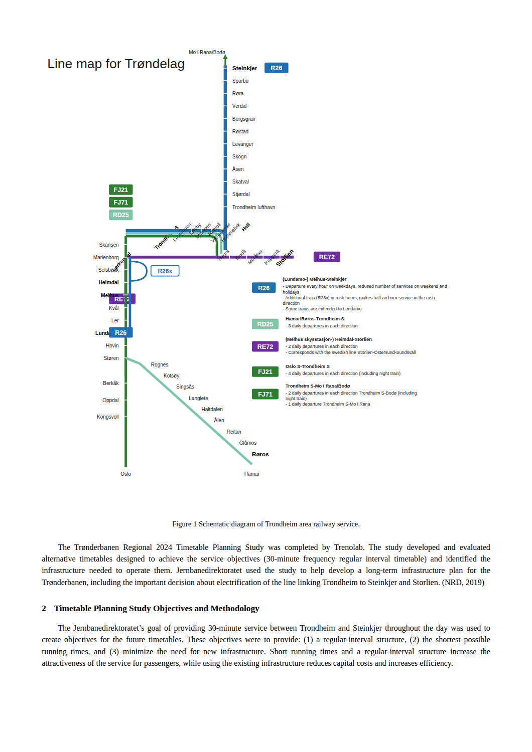Line map for Trøndelag Line map for Trøndelag Mo i Rana/Bodø Steinkjer Sparbu Røra Verdal Bergsgrav Røstad Levanger Skogn Åsen Skatval Stjørdal Trondheim lufthavn R26 Trondheim S Lademoen Lilleby Leangen Rotvoll Vikhammer Hommelvik Hell FJ21 FJ71 RD25 Lerkendal Hegra Gudå Meråker Kopperå Storlien RE72 RE72 Skansen Marienborg Selsbakk Heimdal Melhus Kvål Ler Lundamo Hovin Støren R26x R26 Berkåk Oppdal Kongsvoll Oslo Rognes Kotsøy Singsås Langlete Haltdalen Ålen Reitan Glåmos Røros Hamar R26 (Lundamo-) Melhus-Steinkjer - Departure every hour on weekdays, redused number of services on weekend and holidays - Additional train (R26x) in rush hours, makes half an hour service in the rush direction - Some trains are extended to Lundamo RD25 Hamar/Røros-Trondheim S - 3 daily departures in each direction RE72 (Melhus skysstasjon-) Heimdal-Storlien - 2 daily departures in each direction - Corresponds with the swedish line Storlien-Östersund-Sundsvall FJ21 Oslo S-Trondheim S - 4 daily departures in each direction (including night train) FJ71 Trondheim S-Mo i Rana/Bodø - 2 daily departures in each direction Trondheim S-Bodø (including night train) - 1 daily departure Trondheim S-Mo i Rana
Figure 1 Schematic diagram of Trondheim area railway service.
The Trønderbanen Regional 2024 Timetable Planning Study was completed by Trenolab. The study developed and evaluated alternative timetables designed to achieve the service objectives (30-minute frequency regular interval timetable) and identified the infrastructure needed to operate them. Jernbanedirektoratet used the study to help develop a long-term infrastructure plan for the Trønderbanen, including the important decision about electrification of the line linking Trondheim to Steinkjer and Storlien. (NRD, 2019)
2 Timetable Planning Study Objectives and Methodology
The Jernbanedirektoratet’s goal of providing 30-minute service between Trondheim and Steinkjer throughout the day was used to create objectives for the future timetables. These objectives were to provide: (1) a regular-interval structure, (2) the shortest possible running times, and (3) minimize the need for new infrastructure. Short running times and a regular-interval structure increase the attractiveness of the service for passengers, while using the existing infrastructure reduces capital costs and increases efficiency.